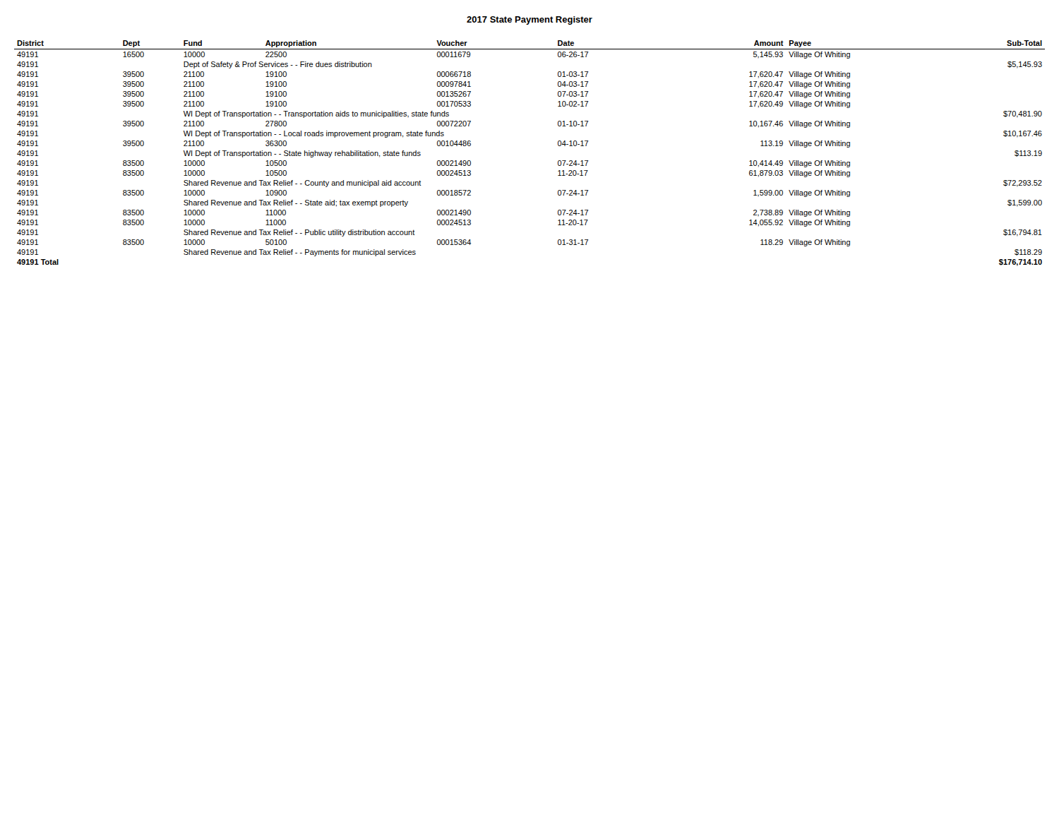2017 State Payment Register
| District | Dept | Fund | Appropriation | Voucher | Date | Amount | Payee | Sub-Total |
| --- | --- | --- | --- | --- | --- | --- | --- | --- |
| 49191 | 16500 | 10000 | 22500 | 00011679 | 06-26-17 | 5,145.93 | Village Of Whiting | |
| 49191 | | Dept of Safety & Prof Services - - Fire dues distribution | | $5,145.93 |
| 49191 | 39500 | 21100 | 19100 | 00066718 | 01-03-17 | 17,620.47 | Village Of Whiting | |
| 49191 | 39500 | 21100 | 19100 | 00097841 | 04-03-17 | 17,620.47 | Village Of Whiting | |
| 49191 | 39500 | 21100 | 19100 | 00135267 | 07-03-17 | 17,620.47 | Village Of Whiting | |
| 49191 | 39500 | 21100 | 19100 | 00170533 | 10-02-17 | 17,620.49 | Village Of Whiting | |
| 49191 | | WI Dept of Transportation - - Transportation aids to municipalities, state funds | | $70,481.90 |
| 49191 | 39500 | 21100 | 27800 | 00072207 | 01-10-17 | 10,167.46 | Village Of Whiting | |
| 49191 | | WI Dept of Transportation - - Local roads improvement program, state funds | | $10,167.46 |
| 49191 | 39500 | 21100 | 36300 | 00104486 | 04-10-17 | 113.19 | Village Of Whiting | |
| 49191 | | WI Dept of Transportation - - State highway rehabilitation, state funds | | $113.19 |
| 49191 | 83500 | 10000 | 10500 | 00021490 | 07-24-17 | 10,414.49 | Village Of Whiting | |
| 49191 | 83500 | 10000 | 10500 | 00024513 | 11-20-17 | 61,879.03 | Village Of Whiting | |
| 49191 | | Shared Revenue and Tax Relief - - County and municipal aid account | | $72,293.52 |
| 49191 | 83500 | 10000 | 10900 | 00018572 | 07-24-17 | 1,599.00 | Village Of Whiting | |
| 49191 | | Shared Revenue and Tax Relief - - State aid; tax exempt property | | $1,599.00 |
| 49191 | 83500 | 10000 | 11000 | 00021490 | 07-24-17 | 2,738.89 | Village Of Whiting | |
| 49191 | 83500 | 10000 | 11000 | 00024513 | 11-20-17 | 14,055.92 | Village Of Whiting | |
| 49191 | | Shared Revenue and Tax Relief - - Public utility distribution account | | $16,794.81 |
| 49191 | 83500 | 10000 | 50100 | 00015364 | 01-31-17 | 118.29 | Village Of Whiting | |
| 49191 | | Shared Revenue and Tax Relief - - Payments for municipal services | | $118.29 |
| 49191 Total | | | | | | | | $176,714.10 |